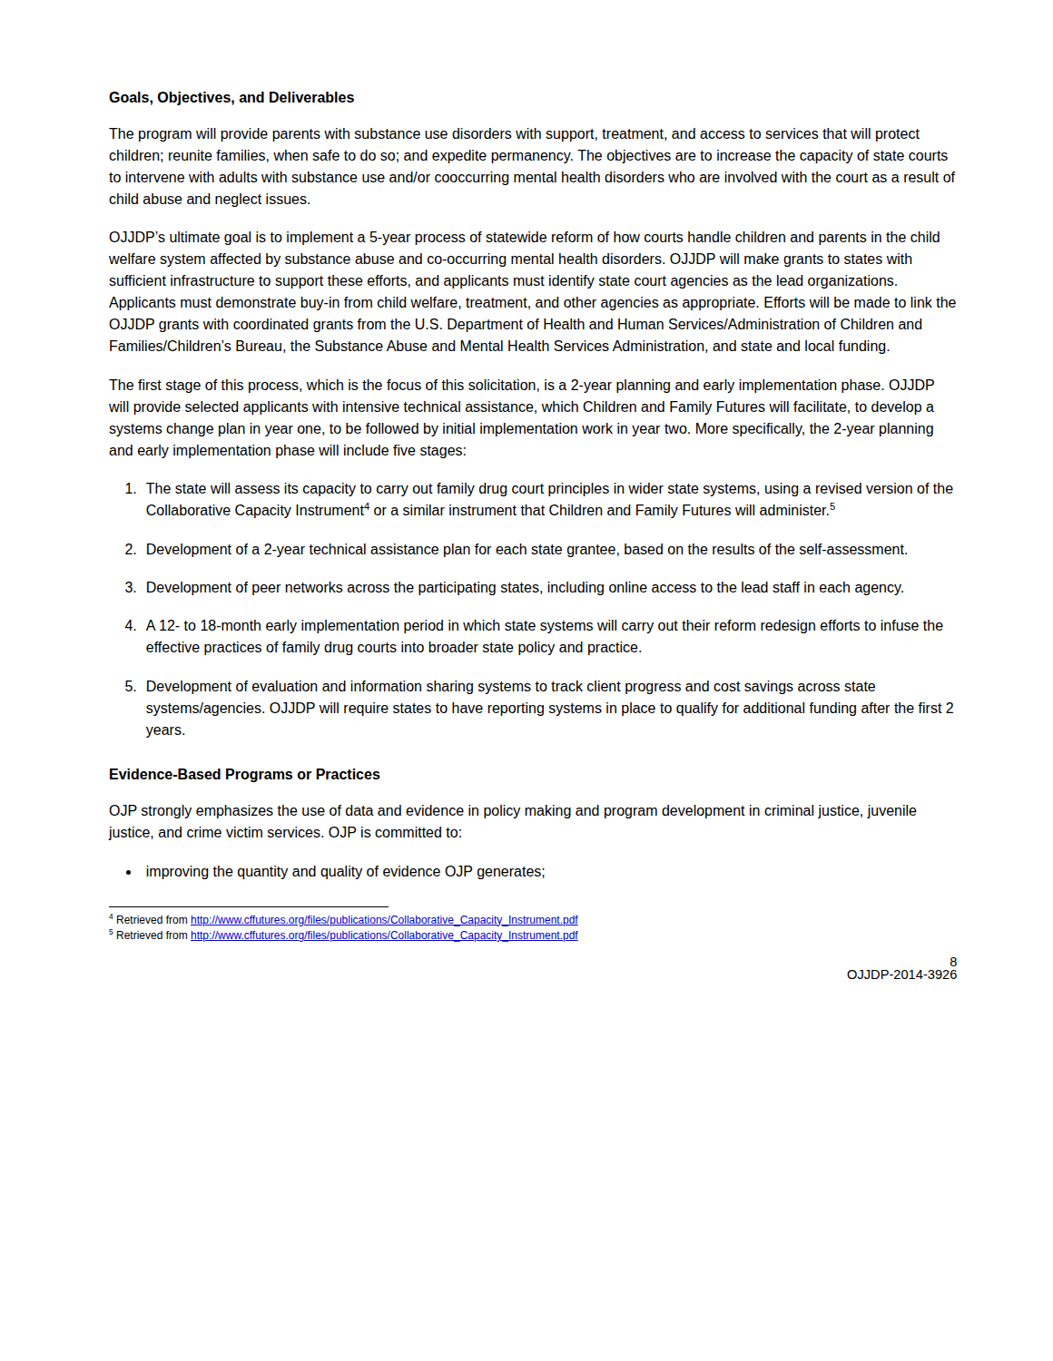Goals, Objectives, and Deliverables
The program will provide parents with substance use disorders with support, treatment, and access to services that will protect children; reunite families, when safe to do so; and expedite permanency. The objectives are to increase the capacity of state courts to intervene with adults with substance use and/or cooccurring mental health disorders who are involved with the court as a result of child abuse and neglect issues.
OJJDP’s ultimate goal is to implement a 5-year process of statewide reform of how courts handle children and parents in the child welfare system affected by substance abuse and co-occurring mental health disorders. OJJDP will make grants to states with sufficient infrastructure to support these efforts, and applicants must identify state court agencies as the lead organizations. Applicants must demonstrate buy-in from child welfare, treatment, and other agencies as appropriate. Efforts will be made to link the OJJDP grants with coordinated grants from the U.S. Department of Health and Human Services/Administration of Children and Families/Children’s Bureau, the Substance Abuse and Mental Health Services Administration, and state and local funding.
The first stage of this process, which is the focus of this solicitation, is a 2-year planning and early implementation phase. OJJDP will provide selected applicants with intensive technical assistance, which Children and Family Futures will facilitate, to develop a systems change plan in year one, to be followed by initial implementation work in year two. More specifically, the 2-year planning and early implementation phase will include five stages:
The state will assess its capacity to carry out family drug court principles in wider state systems, using a revised version of the Collaborative Capacity Instrument4 or a similar instrument that Children and Family Futures will administer.5
Development of a 2-year technical assistance plan for each state grantee, based on the results of the self-assessment.
Development of peer networks across the participating states, including online access to the lead staff in each agency.
A 12- to 18-month early implementation period in which state systems will carry out their reform redesign efforts to infuse the effective practices of family drug courts into broader state policy and practice.
Development of evaluation and information sharing systems to track client progress and cost savings across state systems/agencies. OJJDP will require states to have reporting systems in place to qualify for additional funding after the first 2 years.
Evidence-Based Programs or Practices
OJP strongly emphasizes the use of data and evidence in policy making and program development in criminal justice, juvenile justice, and crime victim services. OJP is committed to:
improving the quantity and quality of evidence OJP generates;
4 Retrieved from http://www.cffutures.org/files/publications/Collaborative_Capacity_Instrument.pdf
5 Retrieved from http://www.cffutures.org/files/publications/Collaborative_Capacity_Instrument.pdf
8 OJJDP-2014-3926